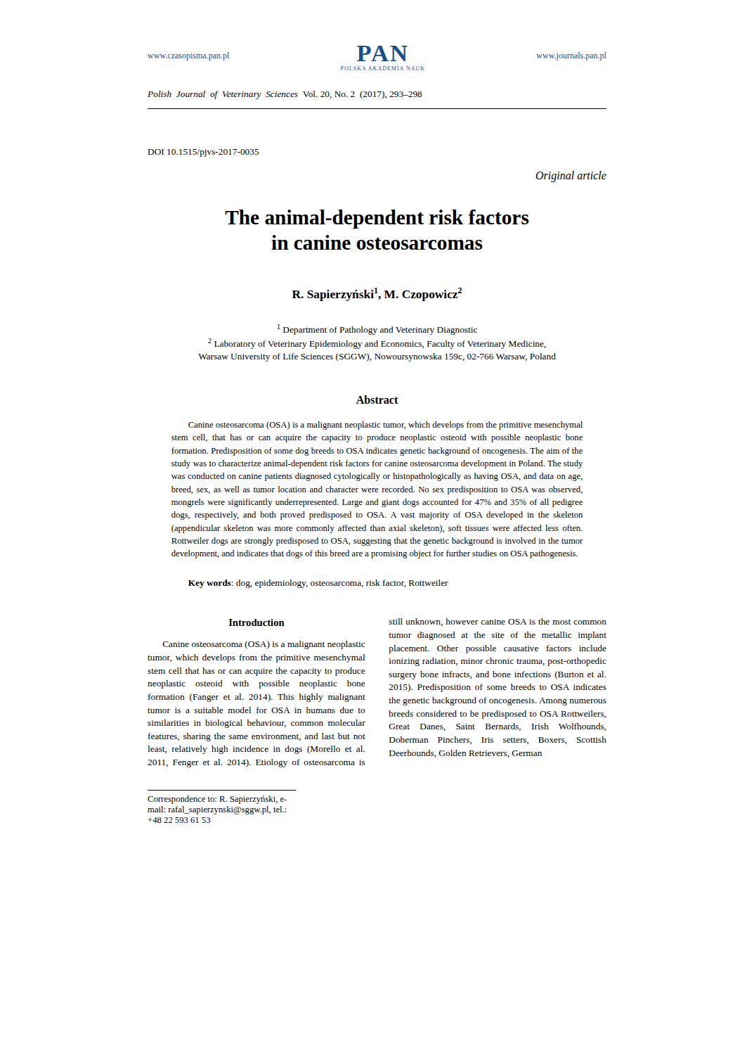www.czasopisma.pan.pl
PAN
POLSKA AKADEMIA NAUK
www.journals.pan.pl
Polish Journal of Veterinary Sciences Vol. 20, No. 2 (2017), 293–298
DOI 10.1515/pjvs-2017-0035
Original article
The animal-dependent risk factors
in canine osteosarcomas
R. Sapierzyński1, M. Czopowicz2
1 Department of Pathology and Veterinary Diagnostic
2 Laboratory of Veterinary Epidemiology and Economics, Faculty of Veterinary Medicine,
Warsaw University of Life Sciences (SGGW), Nowoursynowska 159c, 02-766 Warsaw, Poland
Abstract
Canine osteosarcoma (OSA) is a malignant neoplastic tumor, which develops from the primitive mesenchymal stem cell, that has or can acquire the capacity to produce neoplastic osteoid with possible neoplastic bone formation. Predisposition of some dog breeds to OSA indicates genetic background of oncogenesis. The aim of the study was to characterize animal-dependent risk factors for canine osteosarcoma development in Poland. The study was conducted on canine patients diagnosed cytologically or histopathologically as having OSA, and data on age, breed, sex, as well as tumor location and character were recorded. No sex predisposition to OSA was observed, mongrels were significantly underrepresented. Large and giant dogs accounted for 47% and 35% of all pedigree dogs, respectively, and both proved predisposed to OSA. A vast majority of OSA developed in the skeleton (appendicular skeleton was more commonly affected than axial skeleton), soft tissues were affected less often. Rottweiler dogs are strongly predisposed to OSA, suggesting that the genetic background is involved in the tumor development, and indicates that dogs of this breed are a promising object for further studies on OSA pathogenesis.
Key words: dog, epidemiology, osteosarcoma, risk factor, Rottweiler
Introduction
Canine osteosarcoma (OSA) is a malignant neoplastic tumor, which develops from the primitive mesenchymal stem cell that has or can acquire the capacity to produce neoplastic osteoid with possible neoplastic bone formation (Fanger et al. 2014). This highly malignant tumor is a suitable model for OSA in humans due to similarities in biological behaviour, common molecular features, sharing the same environment, and last but not least, relatively high incidence in dogs (Morello et al. 2011, Fenger et al. 2014). Etiology of osteosarcoma is still unknown, however canine OSA is the most common tumor diagnosed at the site of the metallic implant placement. Other possible causative factors include ionizing radiation, minor chronic trauma, post-orthopedic surgery bone infracts, and bone infections (Burton et al. 2015). Predisposition of some breeds to OSA indicates the genetic background of oncogenesis. Among numerous breeds considered to be predisposed to OSA Rottweilers, Great Danes, Saint Bernards, Irish Wolfhounds, Doberman Pinchers, Iris setters, Boxers, Scottish Deerhounds, Golden Retrievers, German
Correspondence to: R. Sapierzyński, e-mail: rafal_sapierzynski@sggw.pl, tel.: +48 22 593 61 53